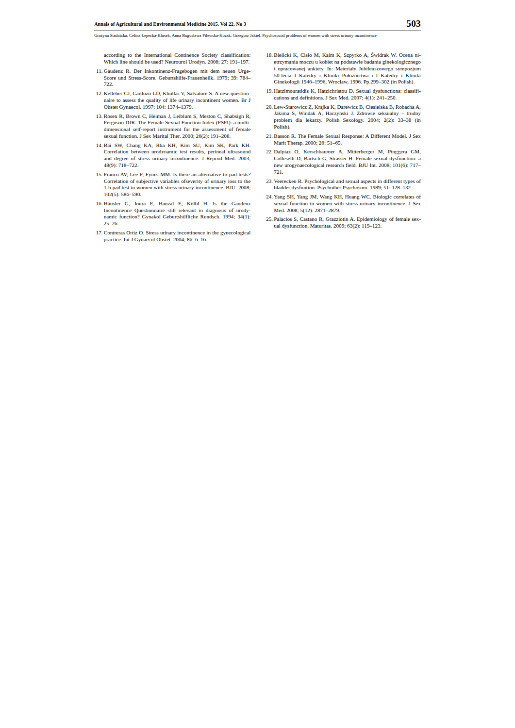Annals of Agricultural and Environmental Medicine 2015, Vol 22, No 3
503
Grażyna Stadnicka, Celina Łepecka-Klusek, Anna Bogusława Pilewska-Kozak, Grzegorz Jakiel. Psychosocial problems of women with stress urinary incontinence
according to the International Continence Society classification: Which line should be used? Neurourol Urodyn. 2008; 27: 191–197.
11. Gaudenz R. Der Inkontinenz-Fragebogen mit dem neuen Urge-Score und Stress-Score. Geburtshilfe-Frauenheilk. 1979; 39: 784–722.
12. Kelleher CJ, Cardozo LD, Khullar V, Salvatore S. A new questionnaire to assess the quality of life urinary incontinent women. Br J Obstet Gynaecol. 1997; 104: 1374–1379.
13. Rosen R, Brown C, Heiman J, Leiblum S, Meston C, Shabsigh R, Ferguson DJR. The Female Sexual Function Index (FSFI): a multidimensional self-report instrument for the assessment of female sexual function. J Sex Marital Ther. 2000; 26(2): 191–208.
14. Bai SW, Chang KA, Rha KH, Kim SU, Kim SK, Park KH. Correlation between urodynamic test results, perineal ultrasound and degree of stress urinary incontinence. J Reprod Med. 2003; 48(9): 718–722.
15. Franco AV, Lee F, Fynes MM. Is there an alternative to pad tests? Correlation of subjective variables ofseverity of urinary loss to the 1-h pad test in women with stress urinary incontinence. BJU. 2008; 102(5): 586–590.
16. Häusler G, Joura E, Hanzal E, Kölbl H. Is the Gaudenz Incontinence Questionnaire still relevant in diagnosis of urodynamic function? Gynakol Geburtshilfliche Rundsch. 1994; 34(1): 25–26.
17. Contreras Ortiz O. Stress urinary incontinence in the gynecological practice. Int J Gynaecol Obstet. 2004; 86: 6–16.
18. Bielicki K, Cisło M, Kaim K, Szpyrko A, Świdrak W. Ocena nietrzymania moczu u kobiet na podstawie badania ginekologicznego i opracowanej ankiety. In: Materiały Jubileuszowego sympozjum 50-lecia I Katedry i Kliniki Położnictwa i I Katedry i Kliniki Ginekologii 1946–1996, Wrocław, 1996. Pp.299–302 (in Polish).
19. Hatzimouratidis K, Hatzichristou D. Sexual dysfunctions: classifications and definitions. J Sex Med. 2007; 4(1): 241–250.
20. Lew-Starowicz Z, Krajka K, Darewicz B, Ciesielska B, Robacha A, Jakima S, Windak A, Haczyński J. Zdrowie seksualny – trudny problem dla lekarzy. Polish Sexology. 2004; 2(2): 33–38 (in Polish).
21. Basson R. The Female Sexual Response: A Different Model. J Sex Marit Therap. 2000; 26: 51–65.
22. Dalpiaz O, Kerschbaumer A, Mitterberger M, Pinggera GM, Colleselli D, Bartsch G, Strasser H. Female sexual dysfunction: a new urogynaecological research field. BJU Int. 2008; 101(6): 717–721.
23. Veerecken R. Psychological and sexual aspects in different types of bladder dysfuntion. Psychother Psychosom. 1989; 51: 128–132.
24. Yang SH, Yang JM, Wang KH, Huang WC. Biologic correlates of sexual function in women with stress urinary incontinence. J Sex Med. 2008; 5(12): 2871–2879.
25. Palacios S, Castano R, Grazziotin A. Epidemiology of female sexual dysfunction. Maturitas. 2009; 63(2): 119–123.